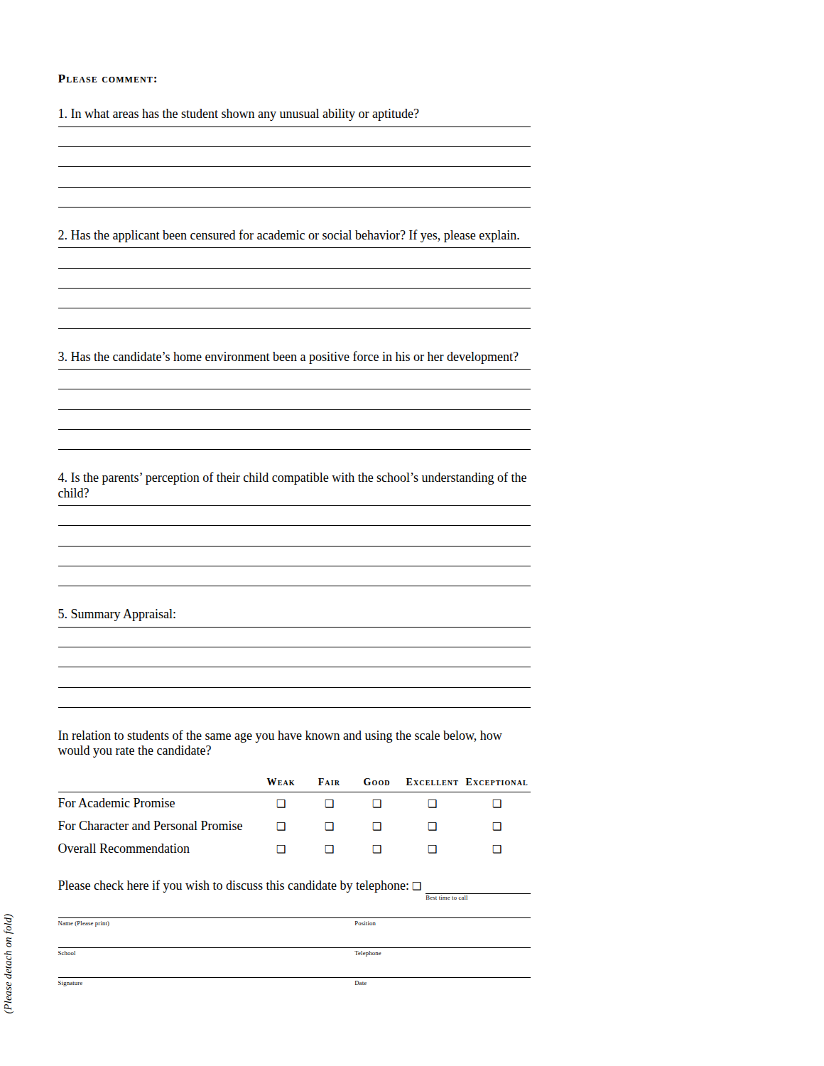(Please detach on fold)
Please comment:
1. In what areas has the student shown any unusual ability or aptitude?
2. Has the applicant been censured for academic or social behavior? If yes, please explain.
3. Has the candidate’s home environment been a positive force in his or her development?
4. Is the parents’ perception of their child compatible with the school’s understanding of the child?
5. Summary Appraisal:
In relation to students of the same age you have known and using the scale below, how would you rate the candidate?
| | Weak | Fair | Good | Excellent | Exceptional |
| --- | --- | --- | --- | --- | --- |
| For Academic Promise | ❑ | ❑ | ❑ | ❑ | ❑ |
| For Character and Personal Promise | ❑ | ❑ | ❑ | ❑ | ❑ |
| Overall Recommendation | ❑ | ❑ | ❑ | ❑ | ❑ |
Please check here if you wish to discuss this candidate by telephone: ❑ Best time to call
Name (Please print)
Position
School
Telephone
Signature
Date